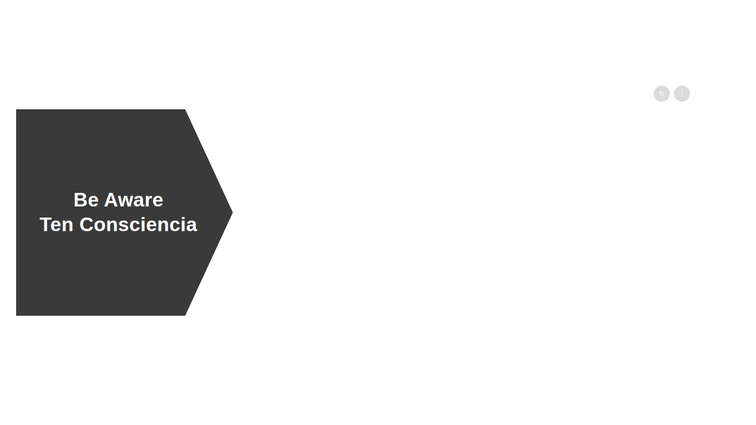Be Aware Ten Consciencia
↻ ⋮